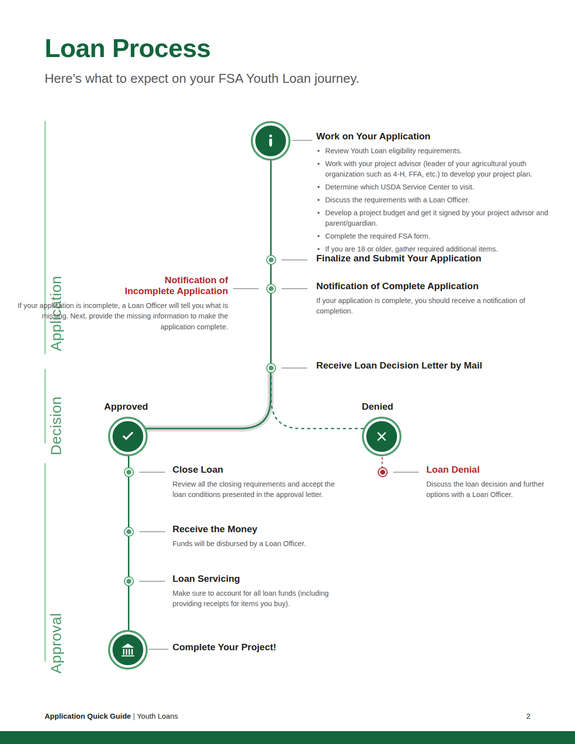Loan Process
Here’s what to expect on your FSA Youth Loan journey.
Application
Decision
Approval
Work on Your Application
Review Youth Loan eligibility requirements.
Work with your project advisor (leader of your agricultural youth organization such as 4-H, FFA, etc.) to develop your project plan.
Determine which USDA Service Center to visit.
Discuss the requirements with a Loan Officer.
Develop a project budget and get it signed by your project advisor and parent/guardian.
Complete the required FSA form.
If you are 18 or older, gather required additional items.
Finalize and Submit Your Application
Notification of Complete Application
If your application is complete, you should receive a notification of completion.
Notification of
Incomplete Application
If your application is incomplete, a Loan Officer will tell you what is missing. Next, provide the missing information to make the application complete.
Receive Loan Decision Letter by Mail
Approved
Denied
Close Loan
Review all the closing requirements and accept the loan conditions presented in the approval letter.
Loan Denial
Discuss the loan decision and further options with a Loan Officer.
Receive the Money
Funds will be disbursed by a Loan Officer.
Loan Servicing
Make sure to account for all loan funds (including providing receipts for items you buy).
Complete Your Project!
Application Quick Guide | Youth Loans
2